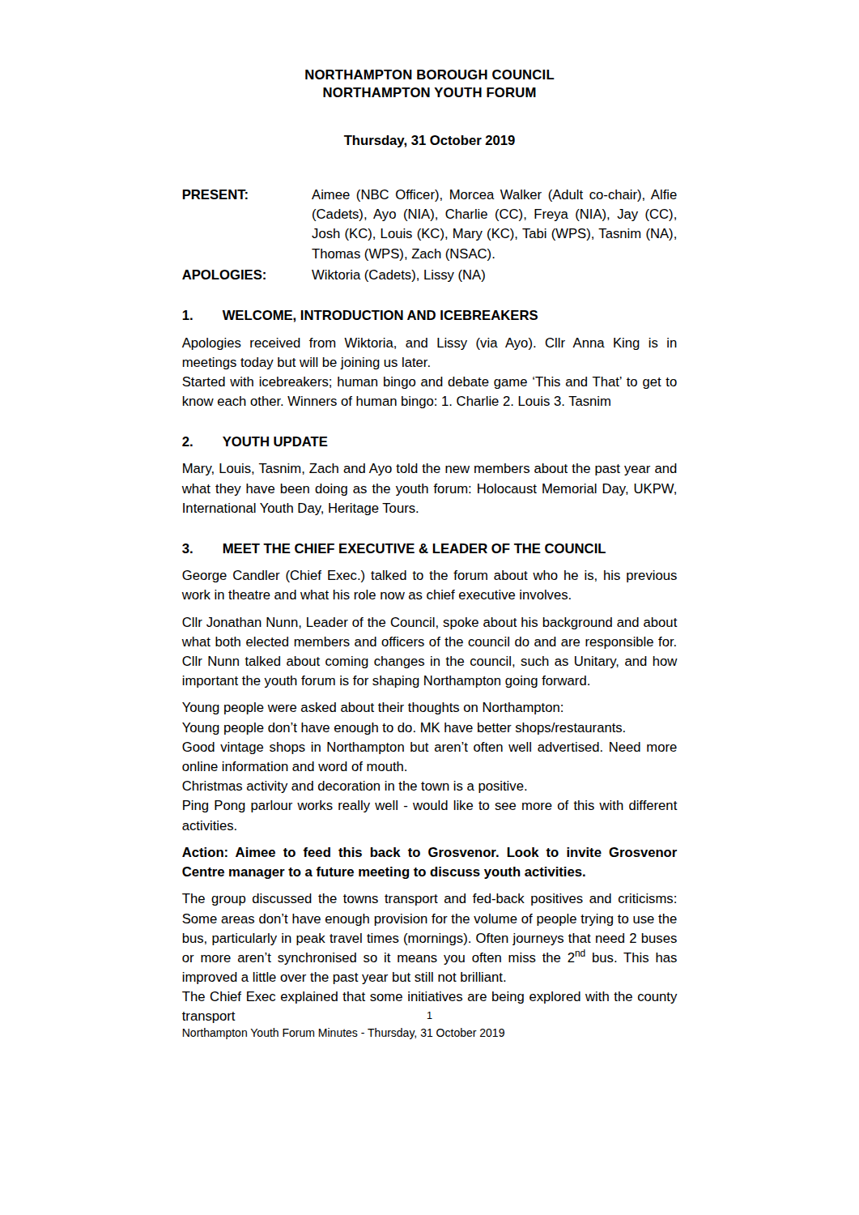NORTHAMPTON BOROUGH COUNCIL
NORTHAMPTON YOUTH FORUM
Thursday, 31 October 2019
| PRESENT: | Aimee (NBC Officer), Morcea Walker (Adult co-chair), Alfie (Cadets), Ayo (NIA), Charlie (CC), Freya (NIA), Jay (CC), Josh (KC), Louis (KC), Mary (KC), Tabi (WPS), Tasnim (NA), Thomas (WPS), Zach (NSAC). |
| APOLOGIES: | Wiktoria (Cadets), Lissy (NA) |
1. WELCOME, INTRODUCTION AND ICEBREAKERS
Apologies received from Wiktoria, and Lissy (via Ayo). Cllr Anna King is in meetings today but will be joining us later.
Started with icebreakers; human bingo and debate game ‘This and That’ to get to know each other. Winners of human bingo: 1. Charlie 2. Louis 3. Tasnim
2. YOUTH UPDATE
Mary, Louis, Tasnim, Zach and Ayo told the new members about the past year and what they have been doing as the youth forum: Holocaust Memorial Day, UKPW, International Youth Day, Heritage Tours.
3. MEET THE CHIEF EXECUTIVE & LEADER OF THE COUNCIL
George Candler (Chief Exec.) talked to the forum about who he is, his previous work in theatre and what his role now as chief executive involves.
Cllr Jonathan Nunn, Leader of the Council, spoke about his background and about what both elected members and officers of the council do and are responsible for. Cllr Nunn talked about coming changes in the council, such as Unitary, and how important the youth forum is for shaping Northampton going forward.
Young people were asked about their thoughts on Northampton:
Young people don’t have enough to do. MK have better shops/restaurants.
Good vintage shops in Northampton but aren’t often well advertised. Need more online information and word of mouth.
Christmas activity and decoration in the town is a positive.
Ping Pong parlour works really well - would like to see more of this with different activities.
Action: Aimee to feed this back to Grosvenor. Look to invite Grosvenor Centre manager to a future meeting to discuss youth activities.
The group discussed the towns transport and fed-back positives and criticisms: Some areas don’t have enough provision for the volume of people trying to use the bus, particularly in peak travel times (mornings). Often journeys that need 2 buses or more aren’t synchronised so it means you often miss the 2nd bus. This has improved a little over the past year but still not brilliant.
The Chief Exec explained that some initiatives are being explored with the county transport
1
Northampton Youth Forum Minutes - Thursday, 31 October 2019